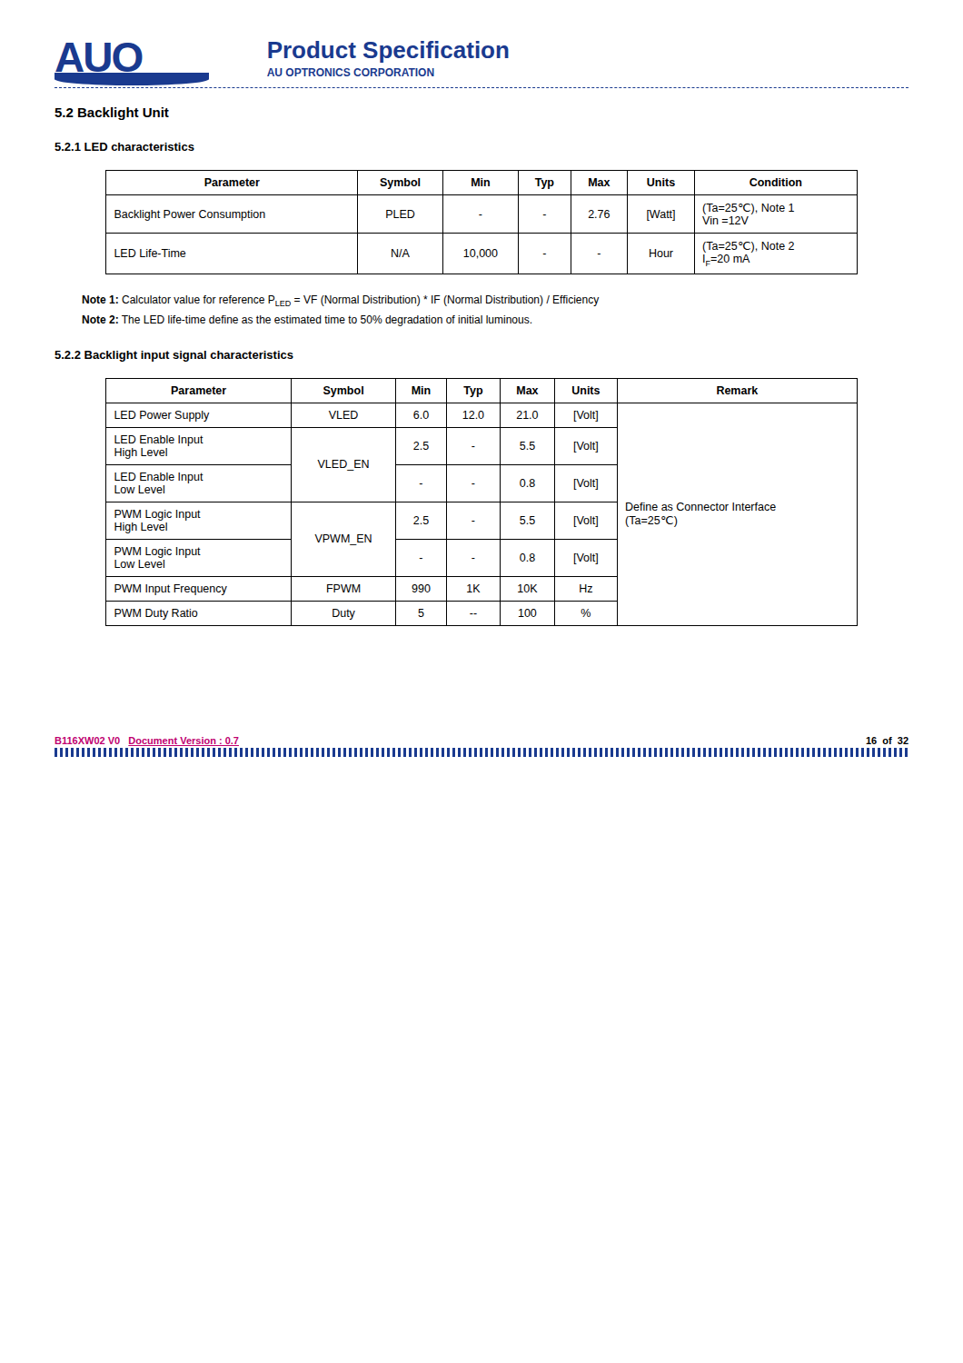AUO
Product Specification
AU OPTRONICS CORPORATION
5.2 Backlight Unit
5.2.1 LED characteristics
| Parameter | Symbol | Min | Typ | Max | Units | Condition |
| --- | --- | --- | --- | --- | --- | --- |
| Backlight Power Consumption | PLED | - | - | 2.76 | [Watt] | (Ta=25℃), Note 1 Vin =12V |
| LED Life-Time | N/A | 10,000 | - | - | Hour | (Ta=25℃), Note 2 I F =20 mA |
Note 1: Calculator value for reference PLED = VF (Normal Distribution) * IF (Normal Distribution) / Efficiency
Note 2: The LED life-time define as the estimated time to 50% degradation of initial luminous.
5.2.2 Backlight input signal characteristics
| Parameter | Symbol | Min | Typ | Max | Units | Remark |
| --- | --- | --- | --- | --- | --- | --- |
| LED Power Supply | VLED | 6.0 | 12.0 | 21.0 | [Volt] | Define as Connector Interface (Ta=25℃) |
| LED Enable Input High Level | VLED_EN | 2.5 | - | 5.5 | [Volt] |
| LED Enable Input Low Level | - | - | 0.8 | [Volt] |
| PWM Logic Input High Level | VPWM_EN | 2.5 | - | 5.5 | [Volt] |
| PWM Logic Input Low Level | - | - | 0.8 | [Volt] |
| PWM Input Frequency | FPWM | 990 | 1K | 10K | Hz |
| PWM Duty Ratio | Duty | 5 | -- | 100 | % |
B116XW02 V0 Document Version : 0.7 16 of 32